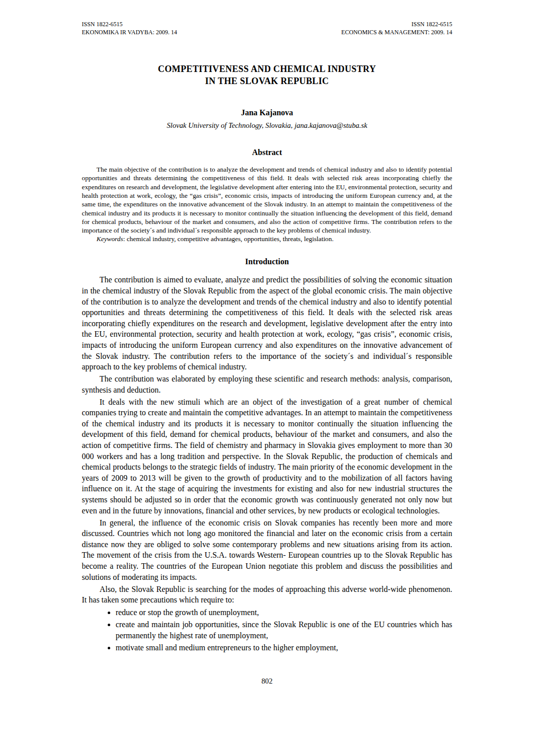ISSN 1822-6515 ISSN 1822-6515
EKONOMIKA IR VADYBA: 2009. 14 ECONOMICS & MANAGEMENT: 2009. 14
Competitiveness and Chemical Industry
in the Slovak Republic
Jana Kajanova
Slovak University of Technology, Slovakia, jana.kajanova@stuba.sk
Abstract
The main objective of the contribution is to analyze the development and trends of chemical industry and also to identify potential opportunities and threats determining the competitiveness of this field. It deals with selected risk areas incorporating chiefly the expenditures on research and development, the legislative development after entering into the EU, environmental protection, security and health protection at work, ecology, the “gas crisis”, economic crisis, impacts of introducing the uniform European currency and, at the same time, the expenditures on the innovative advancement of the Slovak industry. In an attempt to maintain the competitiveness of the chemical industry and its products it is necessary to monitor continually the situation influencing the development of this field, demand for chemical products, behaviour of the market and consumers, and also the action of competitive firms. The contribution refers to the importance of the society´s and individual´s responsible approach to the key problems of chemical industry.
Keywords: chemical industry, competitive advantages, opportunities, threats, legislation.
Introduction
The contribution is aimed to evaluate, analyze and predict the possibilities of solving the economic situation in the chemical industry of the Slovak Republic from the aspect of the global economic crisis. The main objective of the contribution is to analyze the development and trends of the chemical industry and also to identify potential opportunities and threats determining the competitiveness of this field. It deals with the selected risk areas incorporating chiefly expenditures on the research and development, legislative development after the entry into the EU, environmental protection, security and health protection at work, ecology, “gas crisis”, economic crisis, impacts of introducing the uniform European currency and also expenditures on the innovative advancement of the Slovak industry. The contribution refers to the importance of the society´s and individual´s responsible approach to the key problems of chemical industry.
The contribution was elaborated by employing these scientific and research methods: analysis, comparison, synthesis and deduction.
It deals with the new stimuli which are an object of the investigation of a great number of chemical companies trying to create and maintain the competitive advantages. In an attempt to maintain the competitiveness of the chemical industry and its products it is necessary to monitor continually the situation influencing the development of this field, demand for chemical products, behaviour of the market and consumers, and also the action of competitive firms. The field of chemistry and pharmacy in Slovakia gives employment to more than 30 000 workers and has a long tradition and perspective. In the Slovak Republic, the production of chemicals and chemical products belongs to the strategic fields of industry. The main priority of the economic development in the years of 2009 to 2013 will be given to the growth of productivity and to the mobilization of all factors having influence on it. At the stage of acquiring the investments for existing and also for new industrial structures the systems should be adjusted so in order that the economic growth was continuously generated not only now but even and in the future by innovations, financial and other services, by new products or ecological technologies.
In general, the influence of the economic crisis on Slovak companies has recently been more and more discussed. Countries which not long ago monitored the financial and later on the economic crisis from a certain distance now they are obliged to solve some contemporary problems and new situations arising from its action. The movement of the crisis from the U.S.A. towards Western- European countries up to the Slovak Republic has become a reality. The countries of the European Union negotiate this problem and discuss the possibilities and solutions of moderating its impacts.
Also, the Slovak Republic is searching for the modes of approaching this adverse world-wide phenomenon. It has taken some precautions which require to:
reduce or stop the growth of unemployment,
create and maintain job opportunities, since the Slovak Republic is one of the EU countries which has permanently the highest rate of unemployment,
motivate small and medium entrepreneurs to the higher employment,
802